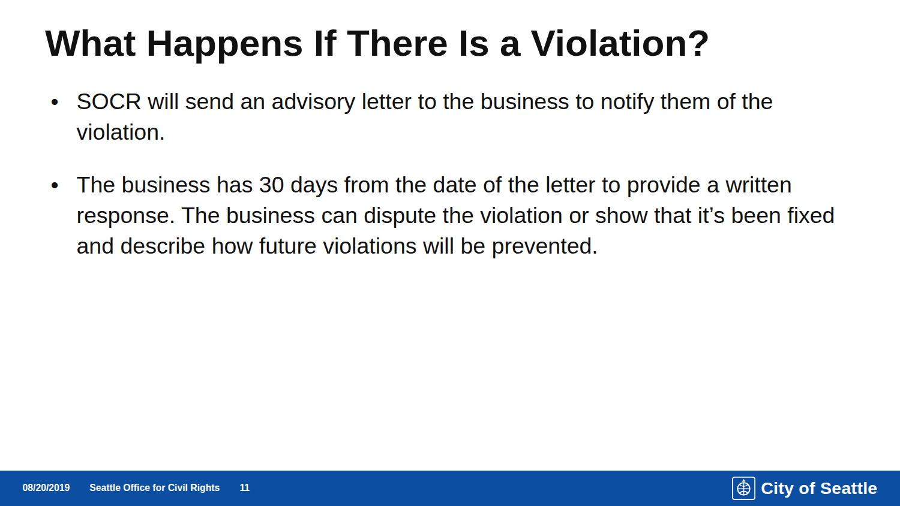What Happens If There Is a Violation?
SOCR will send an advisory letter to the business to notify them of the violation.
The business has 30 days from the date of the letter to provide a written response. The business can dispute the violation or show that it’s been fixed and describe how future violations will be prevented.
08/20/2019 Seattle Office for Civil Rights 11 City of Seattle